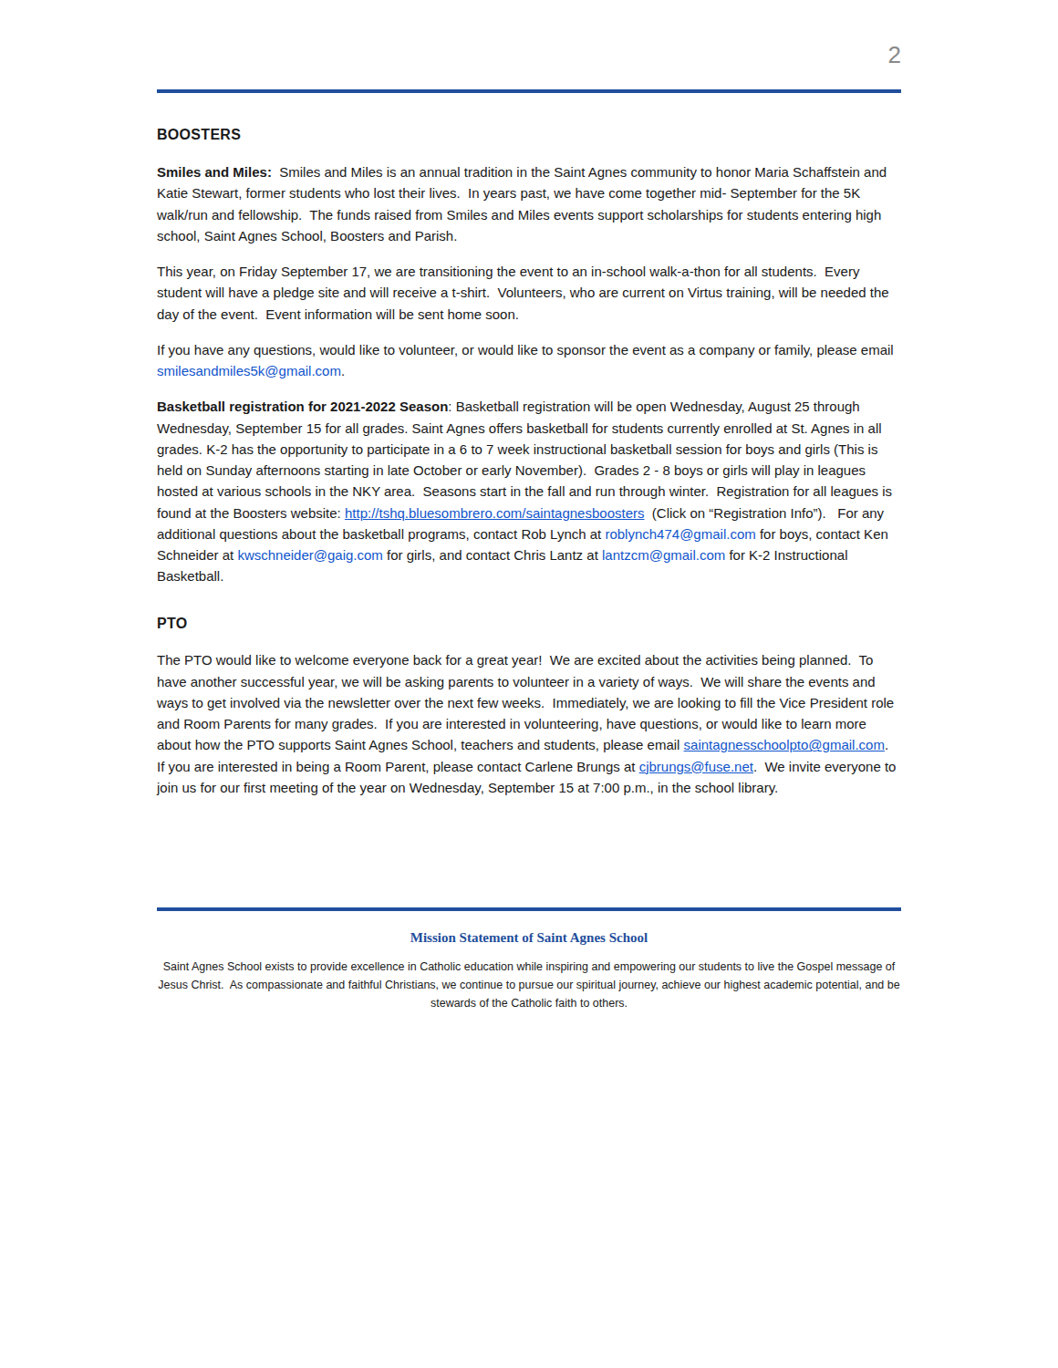2
BOOSTERS
Smiles and Miles: Smiles and Miles is an annual tradition in the Saint Agnes community to honor Maria Schaffstein and Katie Stewart, former students who lost their lives. In years past, we have come together mid- September for the 5K walk/run and fellowship. The funds raised from Smiles and Miles events support scholarships for students entering high school, Saint Agnes School, Boosters and Parish.
This year, on Friday September 17, we are transitioning the event to an in-school walk-a-thon for all students. Every student will have a pledge site and will receive a t-shirt. Volunteers, who are current on Virtus training, will be needed the day of the event. Event information will be sent home soon.
If you have any questions, would like to volunteer, or would like to sponsor the event as a company or family, please email smilesandmiles5k@gmail.com.
Basketball registration for 2021-2022 Season: Basketball registration will be open Wednesday, August 25 through Wednesday, September 15 for all grades. Saint Agnes offers basketball for students currently enrolled at St. Agnes in all grades. K-2 has the opportunity to participate in a 6 to 7 week instructional basketball session for boys and girls (This is held on Sunday afternoons starting in late October or early November). Grades 2 - 8 boys or girls will play in leagues hosted at various schools in the NKY area. Seasons start in the fall and run through winter. Registration for all leagues is found at the Boosters website: http://tshq.bluesombrero.com/saintagnesboosters (Click on “Registration Info”). For any additional questions about the basketball programs, contact Rob Lynch at roblynch474@gmail.com for boys, contact Ken Schneider at kwschneider@gaig.com for girls, and contact Chris Lantz at lantzcm@gmail.com for K-2 Instructional Basketball.
PTO
The PTO would like to welcome everyone back for a great year! We are excited about the activities being planned. To have another successful year, we will be asking parents to volunteer in a variety of ways. We will share the events and ways to get involved via the newsletter over the next few weeks. Immediately, we are looking to fill the Vice President role and Room Parents for many grades. If you are interested in volunteering, have questions, or would like to learn more about how the PTO supports Saint Agnes School, teachers and students, please email saintagnesschoolpto@gmail.com. If you are interested in being a Room Parent, please contact Carlene Brungs at cjbrungs@fuse.net. We invite everyone to join us for our first meeting of the year on Wednesday, September 15 at 7:00 p.m., in the school library.
Mission Statement of Saint Agnes School
Saint Agnes School exists to provide excellence in Catholic education while inspiring and empowering our students to live the Gospel message of Jesus Christ. As compassionate and faithful Christians, we continue to pursue our spiritual journey, achieve our highest academic potential, and be stewards of the Catholic faith to others.